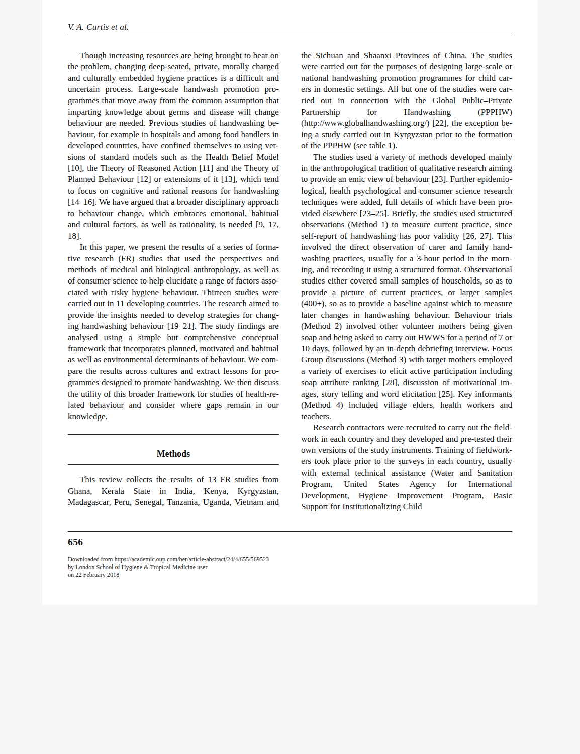V. A. Curtis et al.
Though increasing resources are being brought to bear on the problem, changing deep-seated, private, morally charged and culturally embedded hygiene practices is a difficult and uncertain process. Large-scale handwash promotion programmes that move away from the common assumption that imparting knowledge about germs and disease will change behaviour are needed. Previous studies of handwashing behaviour, for example in hospitals and among food handlers in developed countries, have confined themselves to using versions of standard models such as the Health Belief Model [10], the Theory of Reasoned Action [11] and the Theory of Planned Behaviour [12] or extensions of it [13], which tend to focus on cognitive and rational reasons for handwashing [14–16]. We have argued that a broader disciplinary approach to behaviour change, which embraces emotional, habitual and cultural factors, as well as rationality, is needed [9, 17, 18].
In this paper, we present the results of a series of formative research (FR) studies that used the perspectives and methods of medical and biological anthropology, as well as of consumer science to help elucidate a range of factors associated with risky hygiene behaviour. Thirteen studies were carried out in 11 developing countries. The research aimed to provide the insights needed to develop strategies for changing handwashing behaviour [19–21]. The study findings are analysed using a simple but comprehensive conceptual framework that incorporates planned, motivated and habitual as well as environmental determinants of behaviour. We compare the results across cultures and extract lessons for programmes designed to promote handwashing. We then discuss the utility of this broader framework for studies of health-related behaviour and consider where gaps remain in our knowledge.
Methods
This review collects the results of 13 FR studies from Ghana, Kerala State in India, Kenya, Kyrgyzstan, Madagascar, Peru, Senegal, Tanzania, Uganda, Vietnam and the Sichuan and Shaanxi Provinces of China. The studies were carried out for the purposes of designing large-scale or national handwashing promotion programmes for child carers in domestic settings. All but one of the studies were carried out in connection with the Global Public–Private Partnership for Handwashing (PPPHW) (http://www.globalhandwashing.org/) [22], the exception being a study carried out in Kyrgyzstan prior to the formation of the PPPHW (see table 1).
The studies used a variety of methods developed mainly in the anthropological tradition of qualitative research aiming to provide an emic view of behaviour [23]. Further epidemiological, health psychological and consumer science research techniques were added, full details of which have been provided elsewhere [23–25]. Briefly, the studies used structured observations (Method 1) to measure current practice, since self-report of handwashing has poor validity [26, 27]. This involved the direct observation of carer and family handwashing practices, usually for a 3-hour period in the morning, and recording it using a structured format. Observational studies either covered small samples of households, so as to provide a picture of current practices, or larger samples (400+), so as to provide a baseline against which to measure later changes in handwashing behaviour. Behaviour trials (Method 2) involved other volunteer mothers being given soap and being asked to carry out HWWS for a period of 7 or 10 days, followed by an in-depth debriefing interview. Focus Group discussions (Method 3) with target mothers employed a variety of exercises to elicit active participation including soap attribute ranking [28], discussion of motivational images, story telling and word elicitation [25]. Key informants (Method 4) included village elders, health workers and teachers.
Research contractors were recruited to carry out the fieldwork in each country and they developed and pre-tested their own versions of the study instruments. Training of fieldworkers took place prior to the surveys in each country, usually with external technical assistance (Water and Sanitation Program, United States Agency for International Development, Hygiene Improvement Program, Basic Support for Institutionalizing Child
656
Downloaded from https://academic.oup.com/her/article-abstract/24/4/655/569523
by London School of Hygiene & Tropical Medicine user
on 22 February 2018